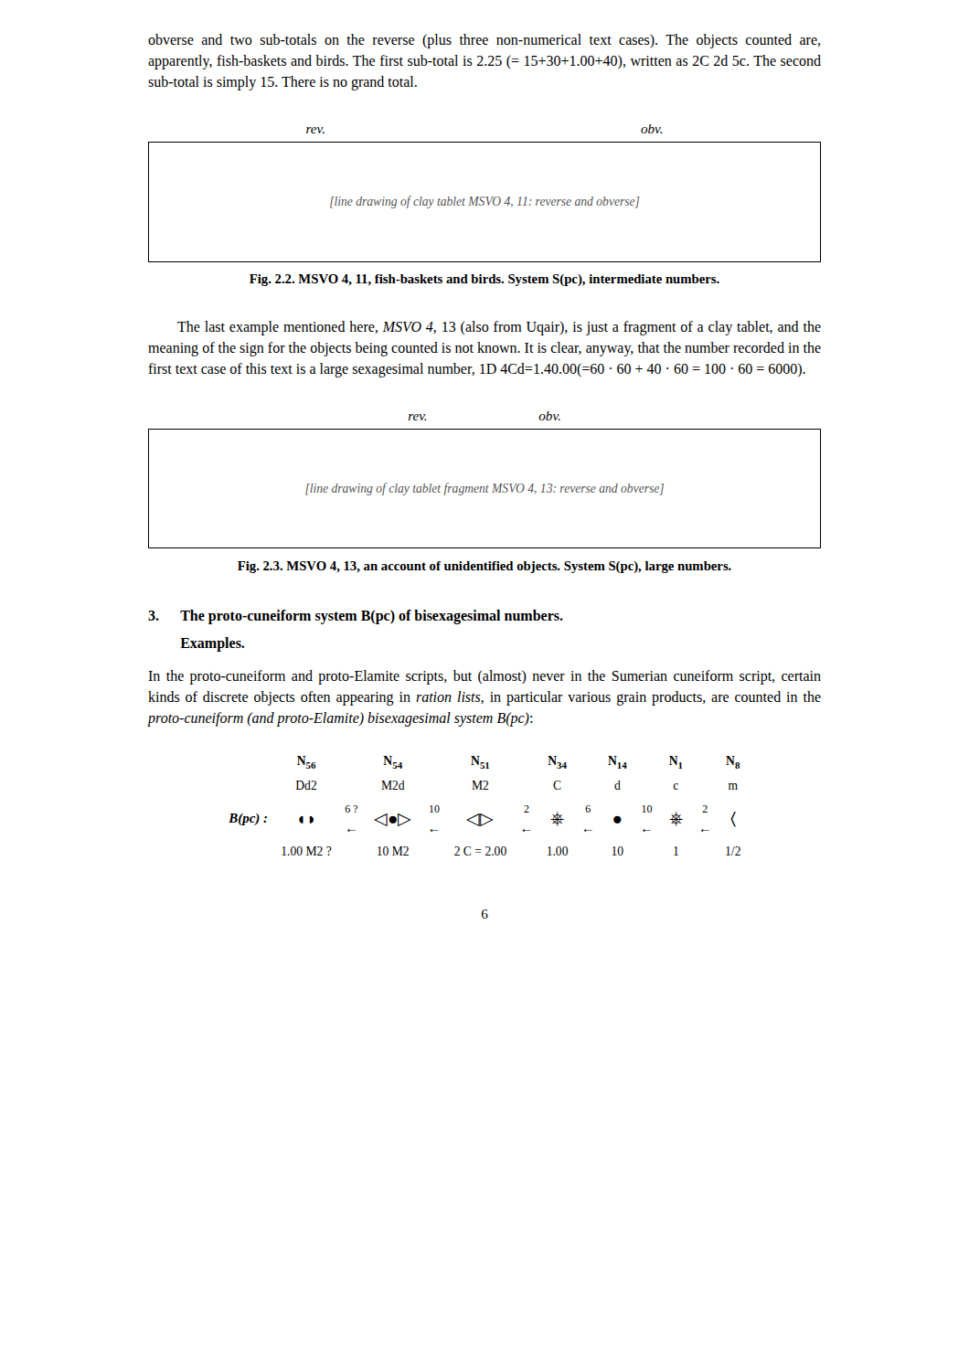obverse and two sub-totals on the reverse (plus three non-numerical text cases). The objects counted are, apparently, fish-baskets and birds. The first sub-total is 2.25 (= 15+30+1.00+40), written as 2C 2d 5c. The second sub-total is simply 15. There is no grand total.
rev. obv.
[line drawing of clay tablet MSVO 4, 11: reverse and obverse]
Fig. 2.2. MSVO 4, 11, fish-baskets and birds. System S(pc), intermediate numbers.
The last example mentioned here, MSVO 4, 13 (also from Uqair), is just a fragment of a clay tablet, and the meaning of the sign for the objects being counted is not known. It is clear, anyway, that the number recorded in the first text case of this text is a large sexagesimal number, 1D 4Cd=1.40.00(=60 · 60 + 40 · 60 = 100 · 60 = 6000).
rev. obv.
[line drawing of clay tablet fragment MSVO 4, 13: reverse and obverse]
Fig. 2.3. MSVO 4, 13, an account of unidentified objects. System S(pc), large numbers.
3. The proto-cuneiform system B(pc) of bisexagesimal numbers.Examples.
In the proto-cuneiform and proto-Elamite scripts, but (almost) never in the Sumerian cuneiform script, certain kinds of discrete objects often appearing in ration lists, in particular various grain products, are counted in the proto-cuneiform (and proto-Elamite) bisexagesimal system B(pc):
| | N 56 | | N 54 | | N 51 | | N 34 | | N 14 | | N 1 | | N 8 |
| | Dd2 | | M2d | | M2 | | C | | d | | c | | m |
| B(pc) : | ◖◗ | 6 ? ← | ◁●▷ | 10 ← | ◁▷ | 2 ← | ⎈ | 6 ← | ● | 10 ← | ⎈ | 2 ← | 〈 |
| | 1.00 M2 ? | | 10 M2 | | 2 C = 2.00 | | 1.00 | | 10 | | 1 | | 1/2 |
6